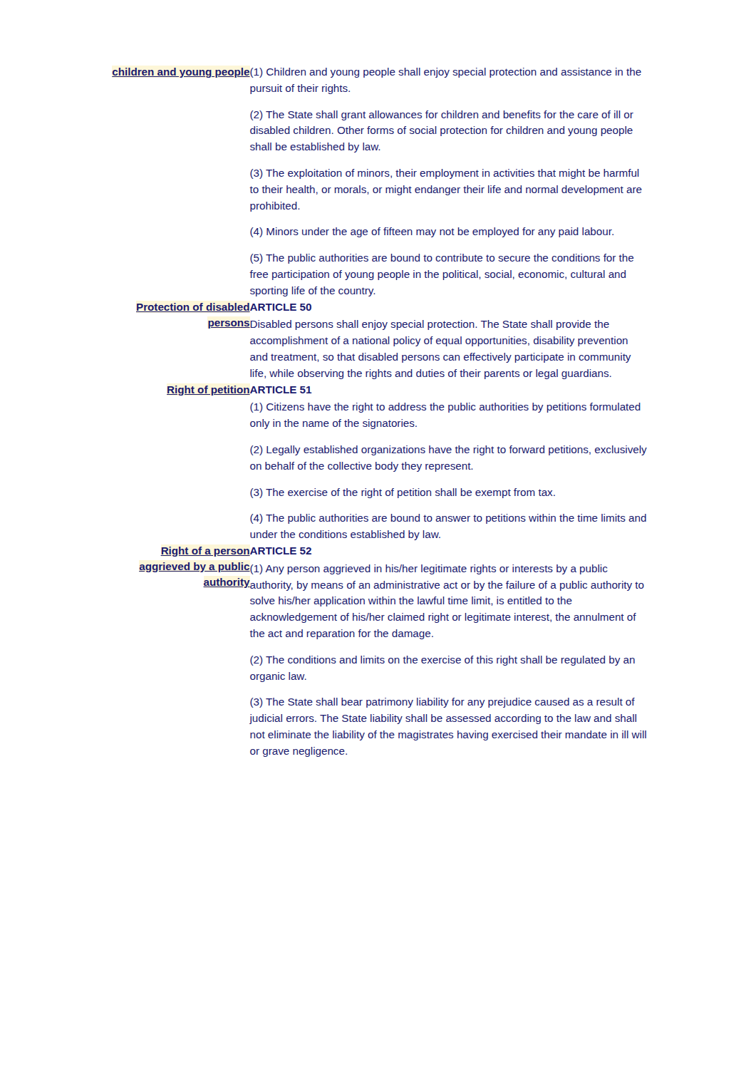| children and young people | (1) Children and young people shall enjoy special protection and assistance in the pursuit of their rights. (2) The State shall grant allowances for children and benefits for the care of ill or disabled children. Other forms of social protection for children and young people shall be established by law. (3) The exploitation of minors, their employment in activities that might be harmful to their health, or morals, or might endanger their life and normal development are prohibited. (4) Minors under the age of fifteen may not be employed for any paid labour. (5) The public authorities are bound to contribute to secure the conditions for the free participation of young people in the political, social, economic, cultural and sporting life of the country. |
| Protection of disabled persons | ARTICLE 50 Disabled persons shall enjoy special protection. The State shall provide the accomplishment of a national policy of equal opportunities, disability prevention and treatment, so that disabled persons can effectively participate in community life, while observing the rights and duties of their parents or legal guardians. |
| Right of petition | ARTICLE 51 (1) Citizens have the right to address the public authorities by petitions formulated only in the name of the signatories. (2) Legally established organizations have the right to forward petitions, exclusively on behalf of the collective body they represent. (3) The exercise of the right of petition shall be exempt from tax. (4) The public authorities are bound to answer to petitions within the time limits and under the conditions established by law. |
| Right of a person aggrieved by a public authority | ARTICLE 52 (1) Any person aggrieved in his/her legitimate rights or interests by a public authority, by means of an administrative act or by the failure of a public authority to solve his/her application within the lawful time limit, is entitled to the acknowledgement of his/her claimed right or legitimate interest, the annulment of the act and reparation for the damage. (2) The conditions and limits on the exercise of this right shall be regulated by an organic law. (3) The State shall bear patrimony liability for any prejudice caused as a result of judicial errors. The State liability shall be assessed according to the law and shall not eliminate the liability of the magistrates having exercised their mandate in ill will or grave negligence. |